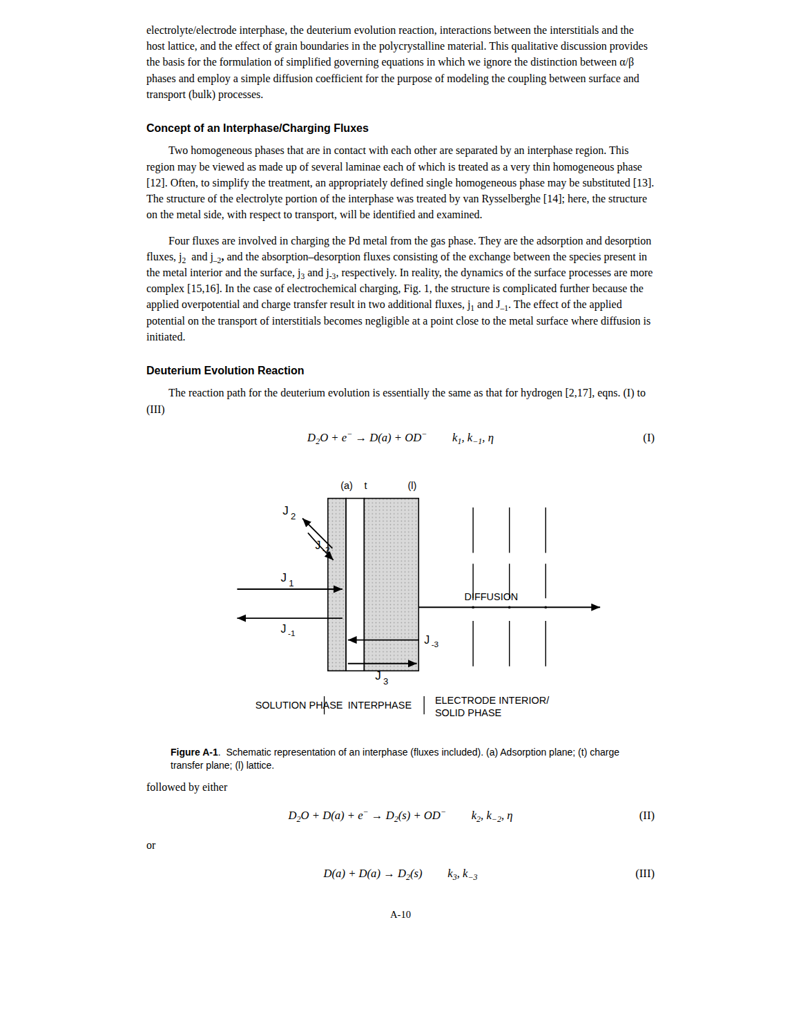electrolyte/electrode interphase, the deuterium evolution reaction, interactions between the interstitials and the host lattice, and the effect of grain boundaries in the polycrystalline material. This qualitative discussion provides the basis for the formulation of simplified governing equations in which we ignore the distinction between α/β phases and employ a simple diffusion coefficient for the purpose of modeling the coupling between surface and transport (bulk) processes.
Concept of an Interphase/Charging Fluxes
Two homogeneous phases that are in contact with each other are separated by an interphase region. This region may be viewed as made up of several laminae each of which is treated as a very thin homogeneous phase [12]. Often, to simplify the treatment, an appropriately defined single homogeneous phase may be substituted [13]. The structure of the electrolyte portion of the interphase was treated by van Rysselberghe [14]; here, the structure on the metal side, with respect to transport, will be identified and examined.
Four fluxes are involved in charging the Pd metal from the gas phase. They are the adsorption and desorption fluxes, j2 and j–2, and the absorption–desorption fluxes consisting of the exchange between the species present in the metal interior and the surface, j3 and j-3, respectively. In reality, the dynamics of the surface processes are more complex [15,16]. In the case of electrochemical charging, Fig. 1, the structure is complicated further because the applied overpotential and charge transfer result in two additional fluxes, j1 and J–1. The effect of the applied potential on the transport of interstitials becomes negligible at a point close to the metal surface where diffusion is initiated.
Deuterium Evolution Reaction
The reaction path for the deuterium evolution is essentially the same as that for hydrogen [2,17], eqns. (I) to (III)
D2O + e− → D(a) + OD−k1, k−1, η (I)
(a) t (l) J 2 J -2 J 1 J -1 J -3 J 3 DIFFUSION SOLUTION PHASE INTERPHASE ELECTRODE INTERIOR/ SOLID PHASE
Figure A-1. Schematic representation of an interphase (fluxes included). (a) Adsorption plane; (t) charge transfer plane; (l) lattice.
followed by either
D2O + D(a) + e− → D2(s) + OD−k2, k−2, η (II)
or
D(a) + D(a) → D2(s) k3, k−3 (III)
A-10